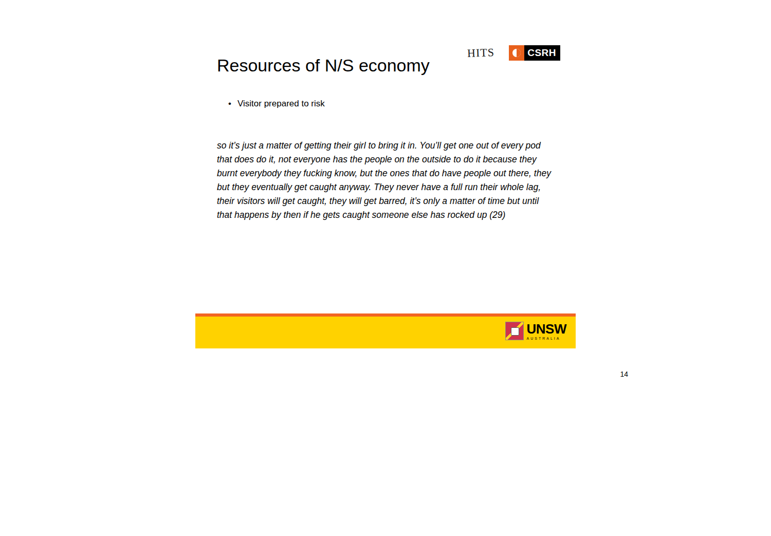HITS
CSRH
Resources of N/S economy
Visitor prepared to risk
so it’s just a matter of getting their girl to bring it in. You’ll get one out of every pod that does do it, not everyone has the people on the outside to do it because they burnt everybody they fucking know, but the ones that do have people out there, they but they eventually get caught anyway. They never have a full run their whole lag, their visitors will get caught, they will get barred, it’s only a matter of time but until that happens by then if he gets caught someone else has rocked up (29)
UNSW
AUSTRALIA
14